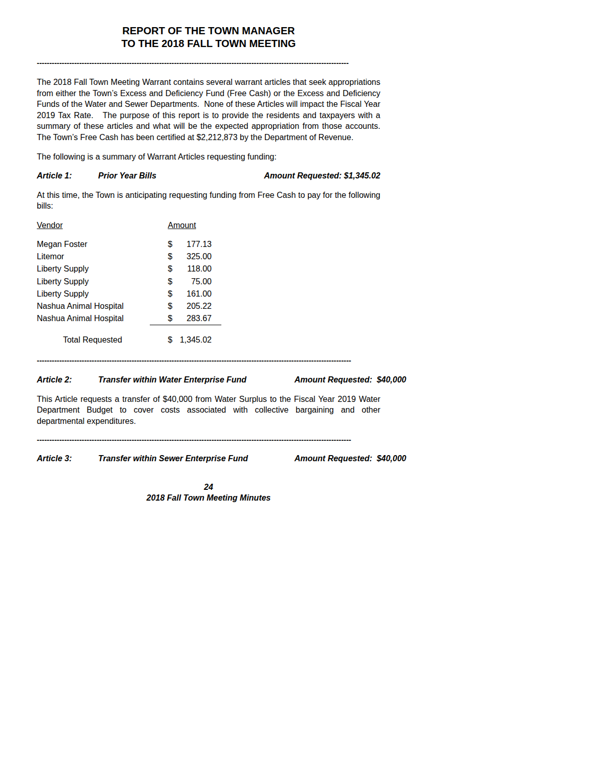REPORT OF THE TOWN MANAGER
TO THE 2018 FALL TOWN MEETING
-----------------------------------------------------------------------------------------------------------------------------
The 2018 Fall Town Meeting Warrant contains several warrant articles that seek appropriations from either the Town’s Excess and Deficiency Fund (Free Cash) or the Excess and Deficiency Funds of the Water and Sewer Departments. None of these Articles will impact the Fiscal Year 2019 Tax Rate. The purpose of this report is to provide the residents and taxpayers with a summary of these articles and what will be the expected appropriation from those accounts. The Town’s Free Cash has been certified at $2,212,873 by the Department of Revenue.
The following is a summary of Warrant Articles requesting funding:
Article 1: Prior Year Bills Amount Requested: $1,345.02
At this time, the Town is anticipating requesting funding from Free Cash to pay for the following bills:
| Vendor | Amount |
| --- | --- |
| Megan Foster | $ | 177.13 |
| Litemor | $ | 325.00 |
| Liberty Supply | $ | 118.00 |
| Liberty Supply | $ | 75.00 |
| Liberty Supply | $ | 161.00 |
| Nashua Animal Hospital | $ | 205.22 |
| Nashua Animal Hospital | $ | 283.67 |
| Total Requested | $ | 1,345.02 |
------------------------------------------------------------------------------------------------------------------------------
Article 2: Transfer within Water Enterprise Fund Amount Requested: $40,000
This Article requests a transfer of $40,000 from Water Surplus to the Fiscal Year 2019 Water Department Budget to cover costs associated with collective bargaining and other departmental expenditures.
------------------------------------------------------------------------------------------------------------------------------
Article 3: Transfer within Sewer Enterprise Fund Amount Requested: $40,000
24
2018 Fall Town Meeting Minutes